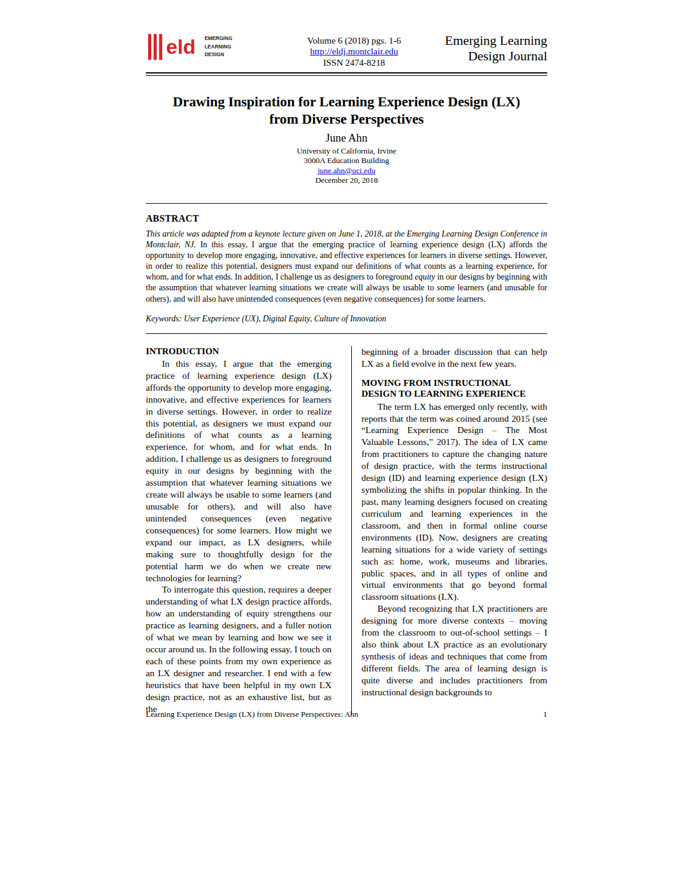eld EMERGING LEARNING DESIGN
Volume 6 (2018) pgs. 1-6
http://eldj.montclair.edu
ISSN 2474-8218
Emerging Learning
Design Journal
Drawing Inspiration for Learning Experience Design (LX)
from Diverse Perspectives
June Ahn
University of California, Irvine
3000A Education Building
june.ahn@uci.edu
December 20, 2018
ABSTRACT
This article was adapted from a keynote lecture given on June 1, 2018, at the Emerging Learning Design Conference in Montclair, NJ. In this essay, I argue that the emerging practice of learning experience design (LX) affords the opportunity to develop more engaging, innovative, and effective experiences for learners in diverse settings. However, in order to realize this potential, designers must expand our definitions of what counts as a learning experience, for whom, and for what ends. In addition, I challenge us as designers to foreground equity in our designs by beginning with the assumption that whatever learning situations we create will always be usable to some learners (and unusable for others), and will also have unintended consequences (even negative consequences) for some learners.
Keywords: User Experience (UX), Digital Equity, Culture of Innovation
INTRODUCTION
In this essay, I argue that the emerging practice of learning experience design (LX) affords the opportunity to develop more engaging, innovative, and effective experiences for learners in diverse settings. However, in order to realize this potential, as designers we must expand our definitions of what counts as a learning experience, for whom, and for what ends. In addition, I challenge us as designers to foreground equity in our designs by beginning with the assumption that whatever learning situations we create will always be usable to some learners (and unusable for others), and will also have unintended consequences (even negative consequences) for some learners. How might we expand our impact, as LX designers, while making sure to thoughtfully design for the potential harm we do when we create new technologies for learning?
To interrogate this question, requires a deeper understanding of what LX design practice affords, how an understanding of equity strengthens our practice as learning designers, and a fuller notion of what we mean by learning and how we see it occur around us. In the following essay, I touch on each of these points from my own experience as an LX designer and researcher. I end with a few heuristics that have been helpful in my own LX design practice, not as an exhaustive list, but as the
beginning of a broader discussion that can help LX as a field evolve in the next few years.
MOVING FROM INSTRUCTIONAL DESIGN TO LEARNING EXPERIENCE
The term LX has emerged only recently, with reports that the term was coined around 2015 (see “Learning Experience Design – The Most Valuable Lessons,” 2017). The idea of LX came from practitioners to capture the changing nature of design practice, with the terms instructional design (ID) and learning experience design (LX) symbolizing the shifts in popular thinking. In the past, many learning designers focused on creating curriculum and learning experiences in the classroom, and then in formal online course environments (ID). Now, designers are creating learning situations for a wide variety of settings such as: home, work, museums and libraries, public spaces, and in all types of online and virtual environments that go beyond formal classroom situations (LX).
Beyond recognizing that LX practitioners are designing for more diverse contexts – moving from the classroom to out-of-school settings – I also think about LX practice as an evolutionary synthesis of ideas and techniques that come from different fields. The area of learning design is quite diverse and includes practitioners from instructional design backgrounds to
Learning Experience Design (LX) from Diverse Perspectives: Ahn
1